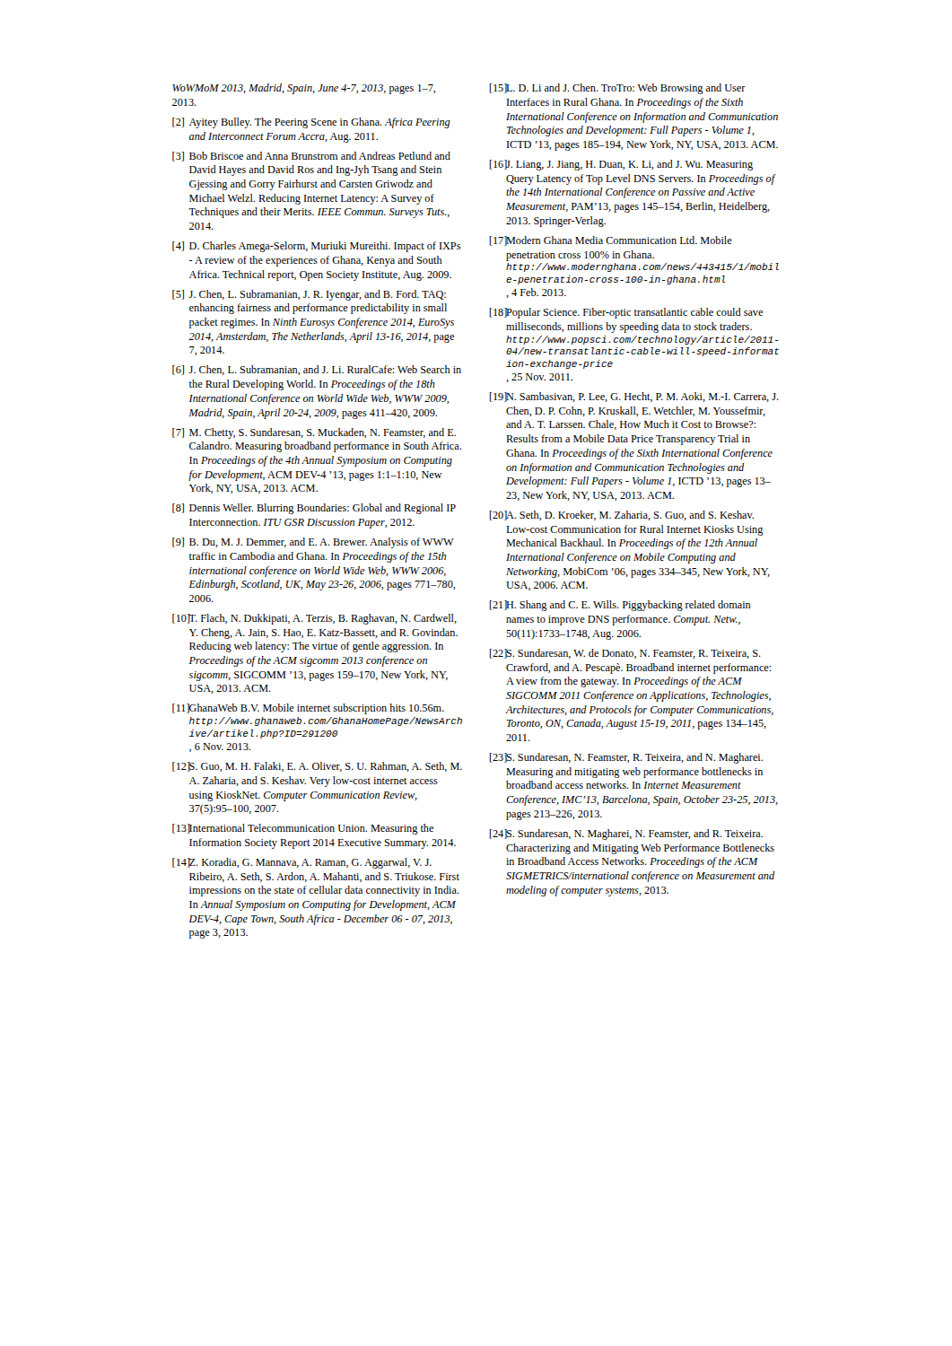WoWMoM 2013, Madrid, Spain, June 4-7, 2013, pages 1–7, 2013.
[2] Ayitey Bulley. The Peering Scene in Ghana. Africa Peering and Interconnect Forum Accra, Aug. 2011.
[3] Bob Briscoe and Anna Brunstrom and Andreas Petlund and David Hayes and David Ros and Ing-Jyh Tsang and Stein Gjessing and Gorry Fairhurst and Carsten Griwodz and Michael Welzl. Reducing Internet Latency: A Survey of Techniques and their Merits. IEEE Commun. Surveys Tuts., 2014.
[4] D. Charles Amega-Selorm, Muriuki Mureithi. Impact of IXPs - A review of the experiences of Ghana, Kenya and South Africa. Technical report, Open Society Institute, Aug. 2009.
[5] J. Chen, L. Subramanian, J. R. Iyengar, and B. Ford. TAQ: enhancing fairness and performance predictability in small packet regimes. In Ninth Eurosys Conference 2014, EuroSys 2014, Amsterdam, The Netherlands, April 13-16, 2014, page 7, 2014.
[6] J. Chen, L. Subramanian, and J. Li. RuralCafe: Web Search in the Rural Developing World. In Proceedings of the 18th International Conference on World Wide Web, WWW 2009, Madrid, Spain, April 20-24, 2009, pages 411–420, 2009.
[7] M. Chetty, S. Sundaresan, S. Muckaden, N. Feamster, and E. Calandro. Measuring broadband performance in South Africa. In Proceedings of the 4th Annual Symposium on Computing for Development, ACM DEV-4 ’13, pages 1:1–1:10, New York, NY, USA, 2013. ACM.
[8] Dennis Weller. Blurring Boundaries: Global and Regional IP Interconnection. ITU GSR Discussion Paper, 2012.
[9] B. Du, M. J. Demmer, and E. A. Brewer. Analysis of WWW traffic in Cambodia and Ghana. In Proceedings of the 15th international conference on World Wide Web, WWW 2006, Edinburgh, Scotland, UK, May 23-26, 2006, pages 771–780, 2006.
[10] T. Flach, N. Dukkipati, A. Terzis, B. Raghavan, N. Cardwell, Y. Cheng, A. Jain, S. Hao, E. Katz-Bassett, and R. Govindan. Reducing web latency: The virtue of gentle aggression. In Proceedings of the ACM sigcomm 2013 conference on sigcomm, SIGCOMM ’13, pages 159–170, New York, NY, USA, 2013. ACM.
[11] GhanaWeb B.V. Mobile internet subscription hits 10.56m. http://www.ghanaweb.com/GhanaHomePage/NewsArchive/artikel.php?ID=291200, 6 Nov. 2013.
[12] S. Guo, M. H. Falaki, E. A. Oliver, S. U. Rahman, A. Seth, M. A. Zaharia, and S. Keshav. Very low-cost internet access using KioskNet. Computer Communication Review, 37(5):95–100, 2007.
[13] International Telecommunication Union. Measuring the Information Society Report 2014 Executive Summary. 2014.
[14] Z. Koradia, G. Mannava, A. Raman, G. Aggarwal, V. J. Ribeiro, A. Seth, S. Ardon, A. Mahanti, and S. Triukose. First impressions on the state of cellular data connectivity in India. In Annual Symposium on Computing for Development, ACM DEV-4, Cape Town, South Africa - December 06 - 07, 2013, page 3, 2013.
[15] L. D. Li and J. Chen. TroTro: Web Browsing and User Interfaces in Rural Ghana. In Proceedings of the Sixth International Conference on Information and Communication Technologies and Development: Full Papers - Volume 1, ICTD ’13, pages 185–194, New York, NY, USA, 2013. ACM.
[16] J. Liang, J. Jiang, H. Duan, K. Li, and J. Wu. Measuring Query Latency of Top Level DNS Servers. In Proceedings of the 14th International Conference on Passive and Active Measurement, PAM’13, pages 145–154, Berlin, Heidelberg, 2013. Springer-Verlag.
[17] Modern Ghana Media Communication Ltd. Mobile penetration cross 100% in Ghana. http://www.modernghana.com/news/443415/1/mobile-penetration-cross-100-in-ghana.html, 4 Feb. 2013.
[18] Popular Science. Fiber-optic transatlantic cable could save milliseconds, millions by speeding data to stock traders. http://www.popsci.com/technology/article/2011-04/new-transatlantic-cable-will-speed-information-exchange-price, 25 Nov. 2011.
[19] N. Sambasivan, P. Lee, G. Hecht, P. M. Aoki, M.-I. Carrera, J. Chen, D. P. Cohn, P. Kruskall, E. Wetchler, M. Youssefmir, and A. T. Larssen. Chale, How Much it Cost to Browse?: Results from a Mobile Data Price Transparency Trial in Ghana. In Proceedings of the Sixth International Conference on Information and Communication Technologies and Development: Full Papers - Volume 1, ICTD ’13, pages 13–23, New York, NY, USA, 2013. ACM.
[20] A. Seth, D. Kroeker, M. Zaharia, S. Guo, and S. Keshav. Low-cost Communication for Rural Internet Kiosks Using Mechanical Backhaul. In Proceedings of the 12th Annual International Conference on Mobile Computing and Networking, MobiCom ’06, pages 334–345, New York, NY, USA, 2006. ACM.
[21] H. Shang and C. E. Wills. Piggybacking related domain names to improve DNS performance. Comput. Netw., 50(11):1733–1748, Aug. 2006.
[22] S. Sundaresan, W. de Donato, N. Feamster, R. Teixeira, S. Crawford, and A. Pescapè. Broadband internet performance: A view from the gateway. In Proceedings of the ACM SIGCOMM 2011 Conference on Applications, Technologies, Architectures, and Protocols for Computer Communications, Toronto, ON, Canada, August 15-19, 2011, pages 134–145, 2011.
[23] S. Sundaresan, N. Feamster, R. Teixeira, and N. Magharei. Measuring and mitigating web performance bottlenecks in broadband access networks. In Internet Measurement Conference, IMC’13, Barcelona, Spain, October 23-25, 2013, pages 213–226, 2013.
[24] S. Sundaresan, N. Magharei, N. Feamster, and R. Teixeira. Characterizing and Mitigating Web Performance Bottlenecks in Broadband Access Networks. Proceedings of the ACM SIGMETRICS/international conference on Measurement and modeling of computer systems, 2013.